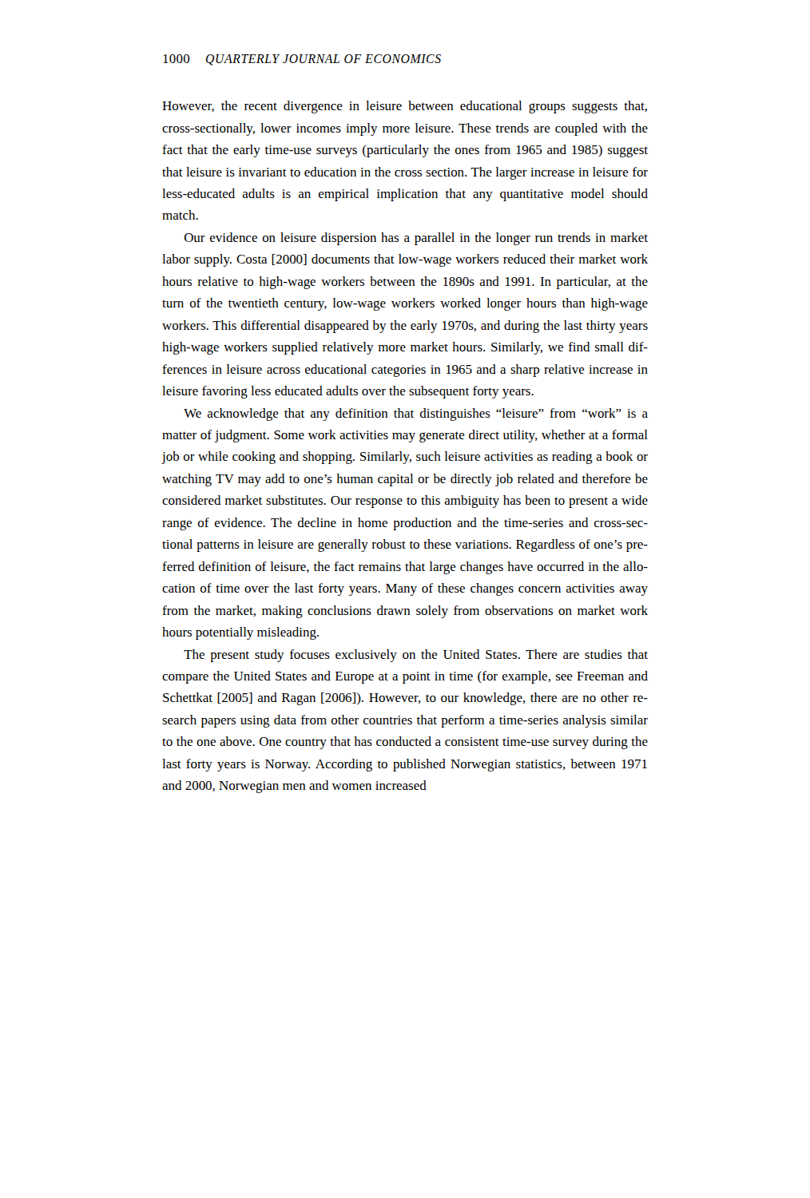1000 QUARTERLY JOURNAL OF ECONOMICS
However, the recent divergence in leisure between educational groups suggests that, cross-sectionally, lower incomes imply more leisure. These trends are coupled with the fact that the early time-use surveys (particularly the ones from 1965 and 1985) suggest that leisure is invariant to education in the cross section. The larger increase in leisure for less-educated adults is an empirical implication that any quantitative model should match.
Our evidence on leisure dispersion has a parallel in the longer run trends in market labor supply. Costa [2000] documents that low-wage workers reduced their market work hours relative to high-wage workers between the 1890s and 1991. In particular, at the turn of the twentieth century, low-wage workers worked longer hours than high-wage workers. This differential disappeared by the early 1970s, and during the last thirty years high-wage workers supplied relatively more market hours. Similarly, we find small differences in leisure across educational categories in 1965 and a sharp relative increase in leisure favoring less educated adults over the subsequent forty years.
We acknowledge that any definition that distinguishes “leisure” from “work” is a matter of judgment. Some work activities may generate direct utility, whether at a formal job or while cooking and shopping. Similarly, such leisure activities as reading a book or watching TV may add to one’s human capital or be directly job related and therefore be considered market substitutes. Our response to this ambiguity has been to present a wide range of evidence. The decline in home production and the time-series and cross-sectional patterns in leisure are generally robust to these variations. Regardless of one’s preferred definition of leisure, the fact remains that large changes have occurred in the allocation of time over the last forty years. Many of these changes concern activities away from the market, making conclusions drawn solely from observations on market work hours potentially misleading.
The present study focuses exclusively on the United States. There are studies that compare the United States and Europe at a point in time (for example, see Freeman and Schettkat [2005] and Ragan [2006]). However, to our knowledge, there are no other research papers using data from other countries that perform a time-series analysis similar to the one above. One country that has conducted a consistent time-use survey during the last forty years is Norway. According to published Norwegian statistics, between 1971 and 2000, Norwegian men and women increased